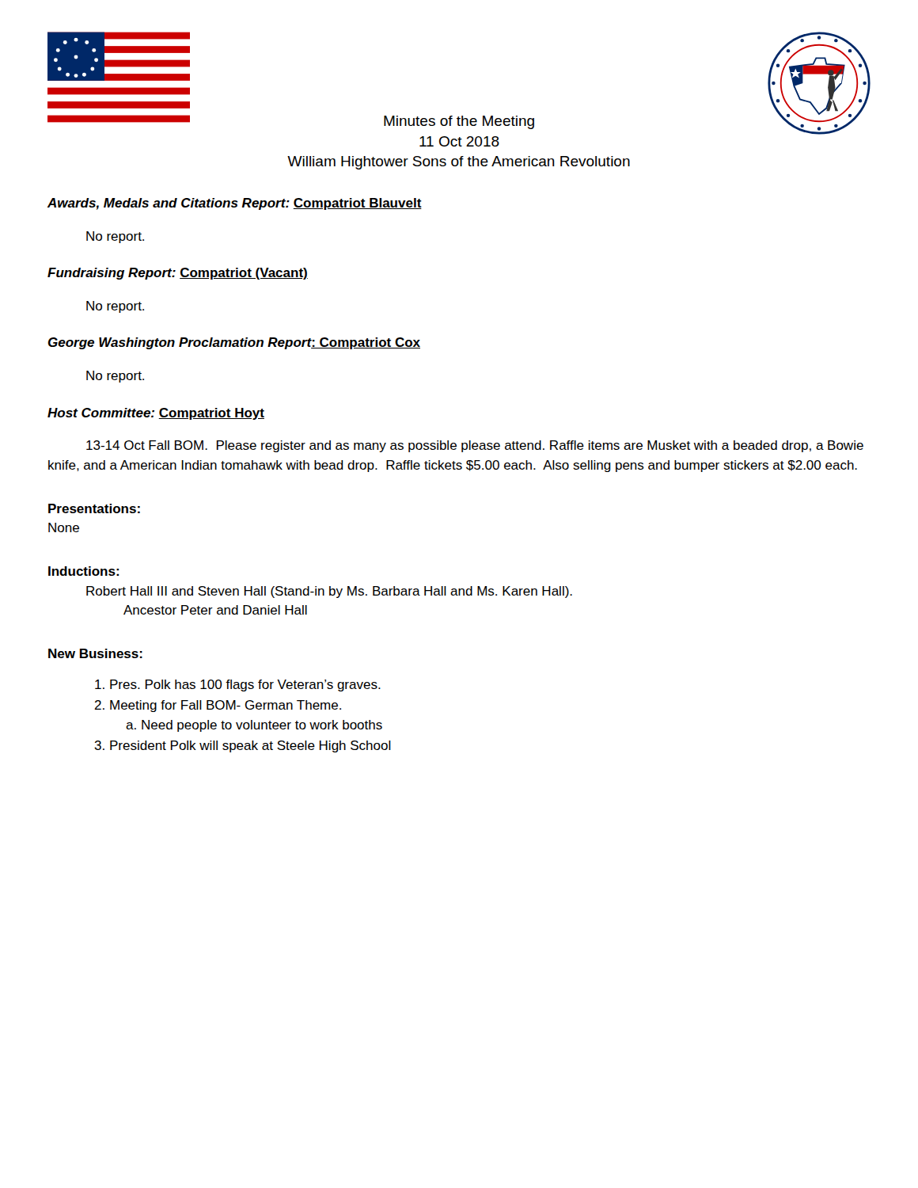Minutes of the Meeting
11 Oct 2018
William Hightower Sons of the American Revolution
Awards, Medals and Citations Report:
Compatriot Blauvelt
No report.
Fundraising Report:
Compatriot (Vacant)
No report.
George Washington Proclamation Report
: Compatriot Cox
No report.
Host Committee:
Compatriot Hoyt
13-14 Oct Fall BOM. Please register and as many as possible please attend. Raffle items are Musket with a beaded drop, a Bowie knife, and a American Indian tomahawk with bead drop. Raffle tickets $5.00 each. Also selling pens and bumper stickers at $2.00 each.
Presentations:
None
Inductions:
Robert Hall III and Steven Hall (Stand-in by Ms. Barbara Hall and Ms. Karen Hall).
Ancestor Peter and Daniel Hall
New Business:
Pres. Polk has 100 flags for Veteran’s graves.
Meeting for Fall BOM- German Theme.
Need people to volunteer to work booths
President Polk will speak at Steele High School